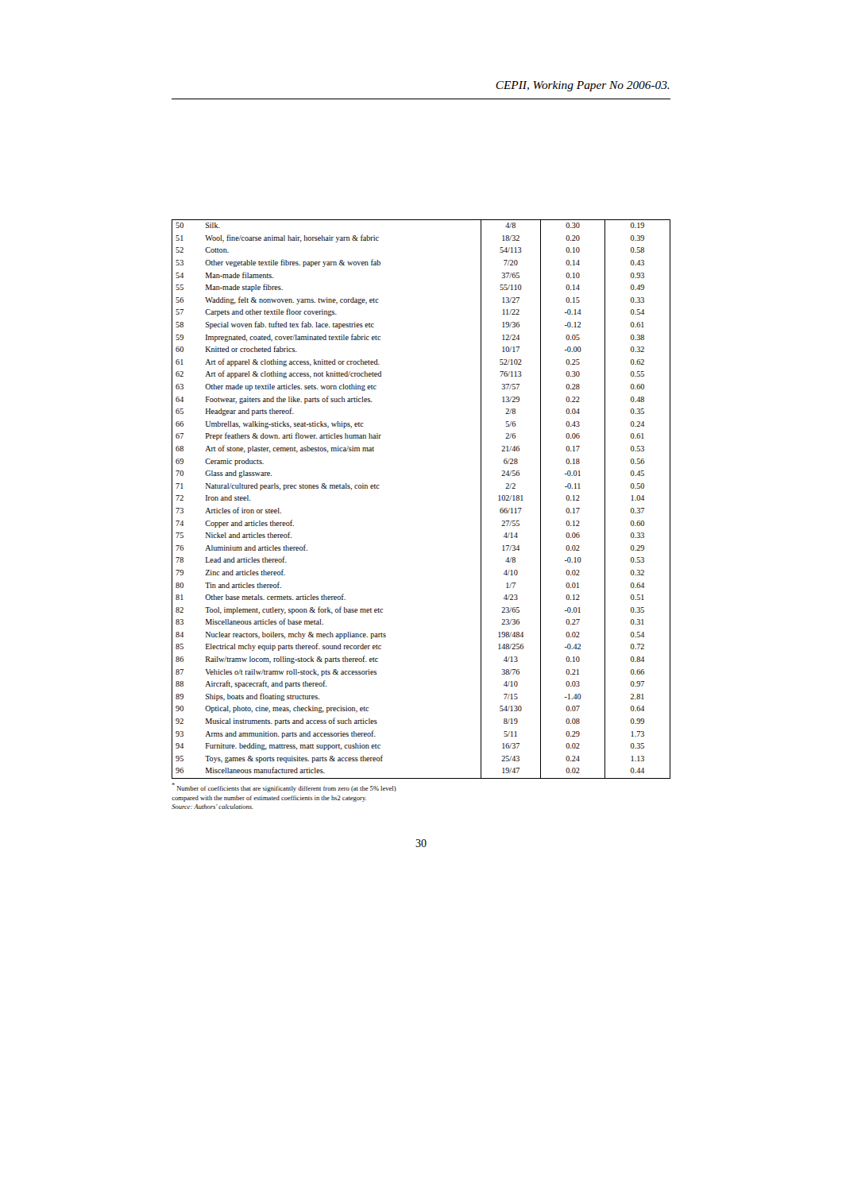CEPII, Working Paper No 2006-03.
| 50 | Silk. | 4/8 | 0.30 | 0.19 |
| 51 | Wool, fine/coarse animal hair, horsehair yarn & fabric | 18/32 | 0.20 | 0.39 |
| 52 | Cotton. | 54/113 | 0.10 | 0.58 |
| 53 | Other vegetable textile fibres. paper yarn & woven fab | 7/20 | 0.14 | 0.43 |
| 54 | Man-made filaments. | 37/65 | 0.10 | 0.93 |
| 55 | Man-made staple fibres. | 55/110 | 0.14 | 0.49 |
| 56 | Wadding, felt & nonwoven. yarns. twine, cordage, etc | 13/27 | 0.15 | 0.33 |
| 57 | Carpets and other textile floor coverings. | 11/22 | -0.14 | 0.54 |
| 58 | Special woven fab. tufted tex fab. lace. tapestries etc | 19/36 | -0.12 | 0.61 |
| 59 | Impregnated, coated, cover/laminated textile fabric etc | 12/24 | 0.05 | 0.38 |
| 60 | Knitted or crocheted fabrics. | 10/17 | -0.00 | 0.32 |
| 61 | Art of apparel & clothing access, knitted or crocheted. | 52/102 | 0.25 | 0.62 |
| 62 | Art of apparel & clothing access, not knitted/crocheted | 76/113 | 0.30 | 0.55 |
| 63 | Other made up textile articles. sets. worn clothing etc | 37/57 | 0.28 | 0.60 |
| 64 | Footwear, gaiters and the like. parts of such articles. | 13/29 | 0.22 | 0.48 |
| 65 | Headgear and parts thereof. | 2/8 | 0.04 | 0.35 |
| 66 | Umbrellas, walking-sticks, seat-sticks, whips, etc | 5/6 | 0.43 | 0.24 |
| 67 | Prepr feathers & down. arti flower. articles human hair | 2/6 | 0.06 | 0.61 |
| 68 | Art of stone, plaster, cement, asbestos, mica/sim mat | 21/46 | 0.17 | 0.53 |
| 69 | Ceramic products. | 6/28 | 0.18 | 0.56 |
| 70 | Glass and glassware. | 24/56 | -0.01 | 0.45 |
| 71 | Natural/cultured pearls, prec stones & metals, coin etc | 2/2 | -0.11 | 0.50 |
| 72 | Iron and steel. | 102/181 | 0.12 | 1.04 |
| 73 | Articles of iron or steel. | 66/117 | 0.17 | 0.37 |
| 74 | Copper and articles thereof. | 27/55 | 0.12 | 0.60 |
| 75 | Nickel and articles thereof. | 4/14 | 0.06 | 0.33 |
| 76 | Aluminium and articles thereof. | 17/34 | 0.02 | 0.29 |
| 78 | Lead and articles thereof. | 4/8 | -0.10 | 0.53 |
| 79 | Zinc and articles thereof. | 4/10 | 0.02 | 0.32 |
| 80 | Tin and articles thereof. | 1/7 | 0.01 | 0.64 |
| 81 | Other base metals. cermets. articles thereof. | 4/23 | 0.12 | 0.51 |
| 82 | Tool, implement, cutlery, spoon & fork, of base met etc | 23/65 | -0.01 | 0.35 |
| 83 | Miscellaneous articles of base metal. | 23/36 | 0.27 | 0.31 |
| 84 | Nuclear reactors, boilers, mchy & mech appliance. parts | 198/484 | 0.02 | 0.54 |
| 85 | Electrical mchy equip parts thereof. sound recorder etc | 148/256 | -0.42 | 0.72 |
| 86 | Railw/tramw locom, rolling-stock & parts thereof. etc | 4/13 | 0.10 | 0.84 |
| 87 | Vehicles o/t railw/tramw roll-stock, pts & accessories | 38/76 | 0.21 | 0.66 |
| 88 | Aircraft, spacecraft, and parts thereof. | 4/10 | 0.03 | 0.97 |
| 89 | Ships, boats and floating structures. | 7/15 | -1.40 | 2.81 |
| 90 | Optical, photo, cine, meas, checking, precision, etc | 54/130 | 0.07 | 0.64 |
| 92 | Musical instruments. parts and access of such articles | 8/19 | 0.08 | 0.99 |
| 93 | Arms and ammunition. parts and accessories thereof. | 5/11 | 0.29 | 1.73 |
| 94 | Furniture. bedding, mattress, matt support, cushion etc | 16/37 | 0.02 | 0.35 |
| 95 | Toys, games & sports requisites. parts & access thereof | 25/43 | 0.24 | 1.13 |
| 96 | Miscellaneous manufactured articles. | 19/47 | 0.02 | 0.44 |
* Number of coefficients that are significantly different from zero (at the 5% level)
compared with the number of estimated coefficients in the hs2 category.
Source: Authors' calculations.
30